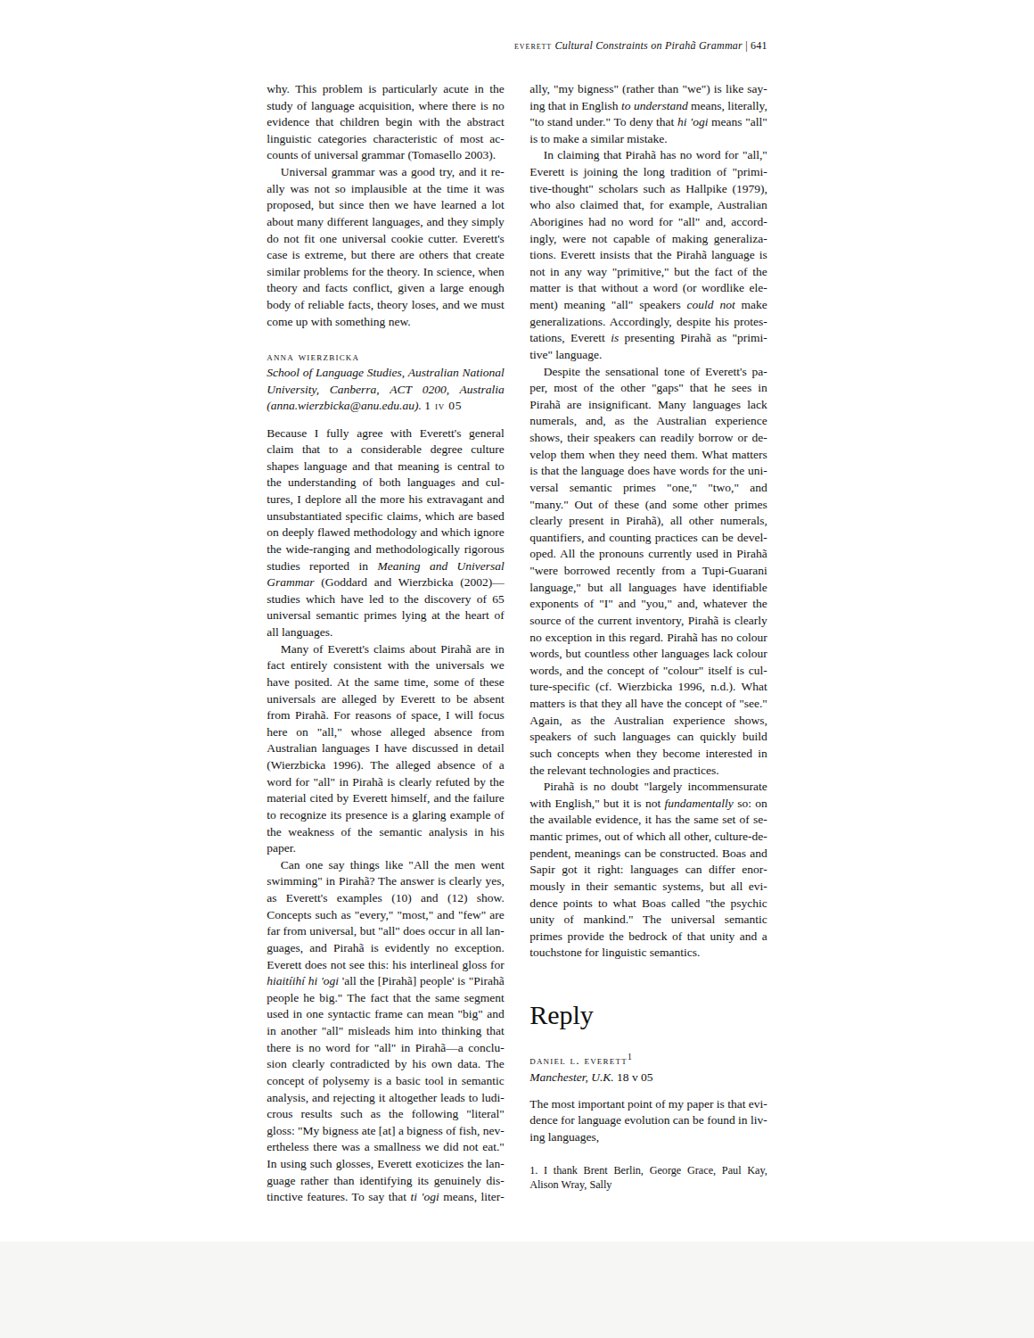everett Cultural Constraints on Pirahã Grammar | 641
why. This problem is particularly acute in the study of language acquisition, where there is no evidence that children begin with the abstract linguistic categories characteristic of most accounts of universal grammar (Tomasello 2003).
Universal grammar was a good try, and it really was not so implausible at the time it was proposed, but since then we have learned a lot about many different languages, and they simply do not fit one universal cookie cutter. Everett's case is extreme, but there are others that create similar problems for the theory. In science, when theory and facts conflict, given a large enough body of reliable facts, theory loses, and we must come up with something new.
anna wierzbicka
School of Language Studies, Australian National University, Canberra, ACT 0200, Australia (anna.wierzbicka@anu.edu.au). 1 iv 05
Because I fully agree with Everett's general claim that to a considerable degree culture shapes language and that meaning is central to the understanding of both languages and cultures, I deplore all the more his extravagant and unsubstantiated specific claims, which are based on deeply flawed methodology and which ignore the wide-ranging and methodologically rigorous studies reported in Meaning and Universal Grammar (Goddard and Wierzbicka (2002)—studies which have led to the discovery of 65 universal semantic primes lying at the heart of all languages.
Many of Everett's claims about Pirahã are in fact entirely consistent with the universals we have posited. At the same time, some of these universals are alleged by Everett to be absent from Pirahã. For reasons of space, I will focus here on "all," whose alleged absence from Australian languages I have discussed in detail (Wierzbicka 1996). The alleged absence of a word for "all" in Pirahã is clearly refuted by the material cited by Everett himself, and the failure to recognize its presence is a glaring example of the weakness of the semantic analysis in his paper.
Can one say things like "All the men went swimming" in Pirahã? The answer is clearly yes, as Everett's examples (10) and (12) show. Concepts such as "every," "most," and "few" are far from universal, but "all" does occur in all languages, and Pirahã is evidently no exception. Everett does not see this: his interlineal gloss for hiaitíihí hi 'ogi 'all the [Pirahã] people' is "Pirahã people he big." The fact that the same segment used in one syntactic frame can mean "big" and in another "all" misleads him into thinking that there is no word for "all" in Pirahã—a conclusion clearly contradicted by his own data. The concept of polysemy is a basic tool in semantic analysis, and rejecting it altogether leads to ludicrous results such as the following "literal" gloss: "My bigness ate [at] a bigness of fish, nevertheless there was a smallness we did not eat." In using such glosses, Everett exoticizes the language rather than identifying its genuinely distinctive features. To say that ti 'ogi means, literally, "my bigness" (rather than "we") is like saying that in English to understand means, literally, "to stand under." To deny that hi 'ogi means "all" is to make a similar mistake.
In claiming that Pirahã has no word for "all," Everett is joining the long tradition of "primitive-thought" scholars such as Hallpike (1979), who also claimed that, for example, Australian Aborigines had no word for "all" and, accordingly, were not capable of making generalizations. Everett insists that the Pirahã language is not in any way "primitive," but the fact of the matter is that without a word (or wordlike element) meaning "all" speakers could not make generalizations. Accordingly, despite his protestations, Everett is presenting Pirahã as "primitive" language.
Despite the sensational tone of Everett's paper, most of the other "gaps" that he sees in Pirahã are insignificant. Many languages lack numerals, and, as the Australian experience shows, their speakers can readily borrow or develop them when they need them. What matters is that the language does have words for the universal semantic primes "one," "two," and "many." Out of these (and some other primes clearly present in Pirahã), all other numerals, quantifiers, and counting practices can be developed. All the pronouns currently used in Pirahã "were borrowed recently from a Tupi-Guarani language," but all languages have identifiable exponents of "I" and "you," and, whatever the source of the current inventory, Pirahã is clearly no exception in this regard. Pirahã has no colour words, but countless other languages lack colour words, and the concept of "colour" itself is culture-specific (cf. Wierzbicka 1996, n.d.). What matters is that they all have the concept of "see." Again, as the Australian experience shows, speakers of such languages can quickly build such concepts when they become interested in the relevant technologies and practices.
Pirahã is no doubt "largely incommensurate with English," but it is not fundamentally so: on the available evidence, it has the same set of semantic primes, out of which all other, culture-dependent, meanings can be constructed. Boas and Sapir got it right: languages can differ enormously in their semantic systems, but all evidence points to what Boas called "the psychic unity of mankind." The universal semantic primes provide the bedrock of that unity and a touchstone for linguistic semantics.
Reply
daniel l. everett1
Manchester, U.K. 18 v 05
The most important point of my paper is that evidence for language evolution can be found in living languages,
1. I thank Brent Berlin, George Grace, Paul Kay, Alison Wray, Sally